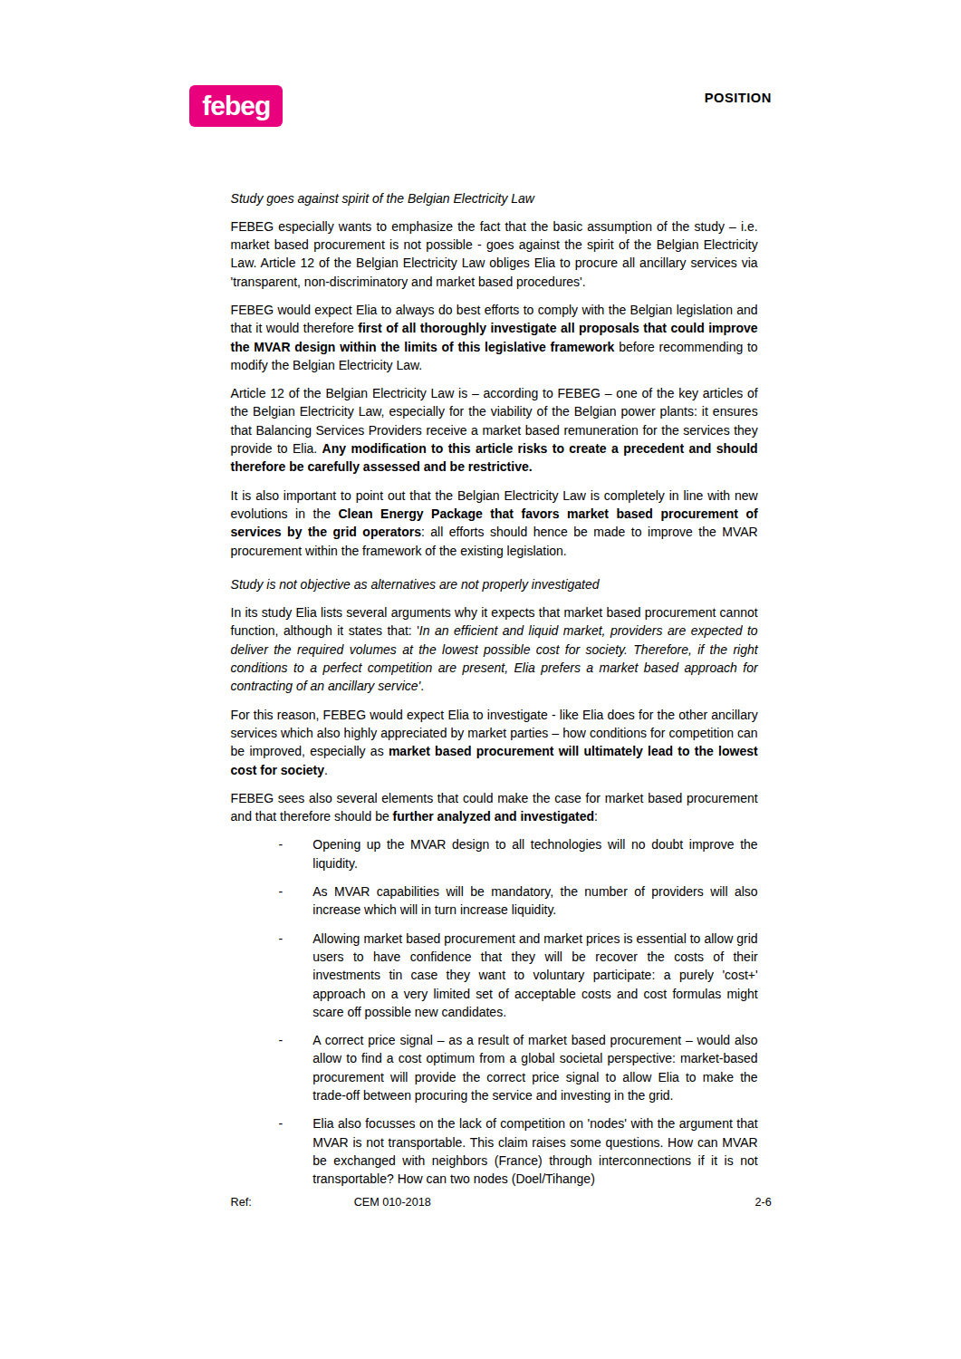febeg
POSITION
Study goes against spirit of the Belgian Electricity Law
FEBEG especially wants to emphasize the fact that the basic assumption of the study – i.e. market based procurement is not possible - goes against the spirit of the Belgian Electricity Law. Article 12 of the Belgian Electricity Law obliges Elia to procure all ancillary services via 'transparent, non-discriminatory and market based procedures'.
FEBEG would expect Elia to always do best efforts to comply with the Belgian legislation and that it would therefore first of all thoroughly investigate all proposals that could improve the MVAR design within the limits of this legislative framework before recommending to modify the Belgian Electricity Law.
Article 12 of the Belgian Electricity Law is – according to FEBEG – one of the key articles of the Belgian Electricity Law, especially for the viability of the Belgian power plants: it ensures that Balancing Services Providers receive a market based remuneration for the services they provide to Elia. Any modification to this article risks to create a precedent and should therefore be carefully assessed and be restrictive.
It is also important to point out that the Belgian Electricity Law is completely in line with new evolutions in the Clean Energy Package that favors market based procurement of services by the grid operators: all efforts should hence be made to improve the MVAR procurement within the framework of the existing legislation.
Study is not objective as alternatives are not properly investigated
In its study Elia lists several arguments why it expects that market based procurement cannot function, although it states that: 'In an efficient and liquid market, providers are expected to deliver the required volumes at the lowest possible cost for society. Therefore, if the right conditions to a perfect competition are present, Elia prefers a market based approach for contracting of an ancillary service'.
For this reason, FEBEG would expect Elia to investigate - like Elia does for the other ancillary services which also highly appreciated by market parties – how conditions for competition can be improved, especially as market based procurement will ultimately lead to the lowest cost for society.
FEBEG sees also several elements that could make the case for market based procurement and that therefore should be further analyzed and investigated:
Opening up the MVAR design to all technologies will no doubt improve the liquidity.
As MVAR capabilities will be mandatory, the number of providers will also increase which will in turn increase liquidity.
Allowing market based procurement and market prices is essential to allow grid users to have confidence that they will be recover the costs of their investments tin case they want to voluntary participate: a purely 'cost+' approach on a very limited set of acceptable costs and cost formulas might scare off possible new candidates.
A correct price signal – as a result of market based procurement – would also allow to find a cost optimum from a global societal perspective: market-based procurement will provide the correct price signal to allow Elia to make the trade-off between procuring the service and investing in the grid.
Elia also focusses on the lack of competition on 'nodes' with the argument that MVAR is not transportable. This claim raises some questions. How can MVAR be exchanged with neighbors (France) through interconnections if it is not transportable? How can two nodes (Doel/Tihange)
Ref:
CEM 010-2018
2-6